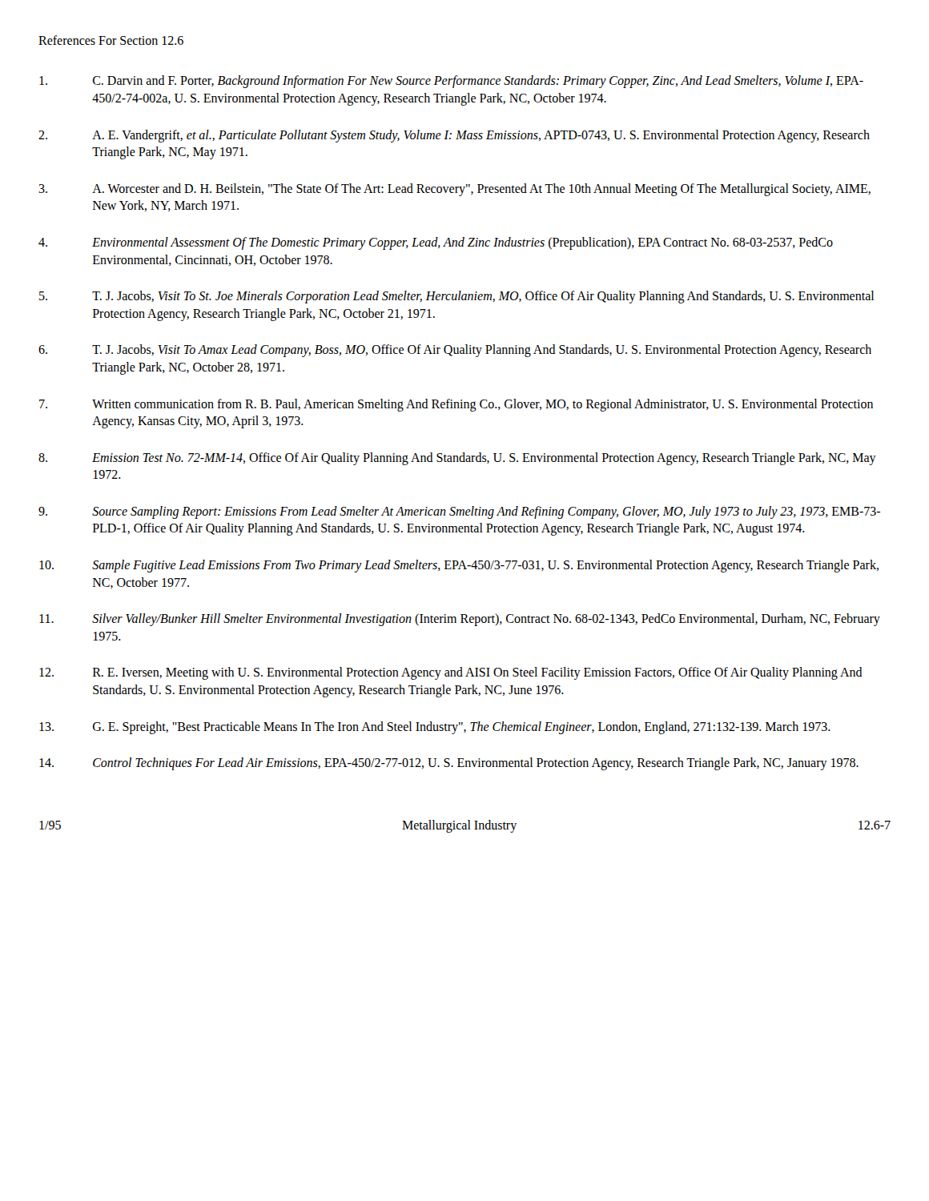References For Section 12.6
1. C. Darvin and F. Porter, Background Information For New Source Performance Standards: Primary Copper, Zinc, And Lead Smelters, Volume I, EPA-450/2-74-002a, U. S. Environmental Protection Agency, Research Triangle Park, NC, October 1974.
2. A. E. Vandergrift, et al., Particulate Pollutant System Study, Volume I: Mass Emissions, APTD-0743, U. S. Environmental Protection Agency, Research Triangle Park, NC, May 1971.
3. A. Worcester and D. H. Beilstein, "The State Of The Art: Lead Recovery", Presented At The 10th Annual Meeting Of The Metallurgical Society, AIME, New York, NY, March 1971.
4. Environmental Assessment Of The Domestic Primary Copper, Lead, And Zinc Industries (Prepublication), EPA Contract No. 68-03-2537, PedCo Environmental, Cincinnati, OH, October 1978.
5. T. J. Jacobs, Visit To St. Joe Minerals Corporation Lead Smelter, Herculaniem, MO, Office Of Air Quality Planning And Standards, U. S. Environmental Protection Agency, Research Triangle Park, NC, October 21, 1971.
6. T. J. Jacobs, Visit To Amax Lead Company, Boss, MO, Office Of Air Quality Planning And Standards, U. S. Environmental Protection Agency, Research Triangle Park, NC, October 28, 1971.
7. Written communication from R. B. Paul, American Smelting And Refining Co., Glover, MO, to Regional Administrator, U. S. Environmental Protection Agency, Kansas City, MO, April 3, 1973.
8. Emission Test No. 72-MM-14, Office Of Air Quality Planning And Standards, U. S. Environmental Protection Agency, Research Triangle Park, NC, May 1972.
9. Source Sampling Report: Emissions From Lead Smelter At American Smelting And Refining Company, Glover, MO, July 1973 to July 23, 1973, EMB-73-PLD-1, Office Of Air Quality Planning And Standards, U. S. Environmental Protection Agency, Research Triangle Park, NC, August 1974.
10. Sample Fugitive Lead Emissions From Two Primary Lead Smelters, EPA-450/3-77-031, U. S. Environmental Protection Agency, Research Triangle Park, NC, October 1977.
11. Silver Valley/Bunker Hill Smelter Environmental Investigation (Interim Report), Contract No. 68-02-1343, PedCo Environmental, Durham, NC, February 1975.
12. R. E. Iversen, Meeting with U. S. Environmental Protection Agency and AISI On Steel Facility Emission Factors, Office Of Air Quality Planning And Standards, U. S. Environmental Protection Agency, Research Triangle Park, NC, June 1976.
13. G. E. Spreight, "Best Practicable Means In The Iron And Steel Industry", The Chemical Engineer, London, England, 271:132-139. March 1973.
14. Control Techniques For Lead Air Emissions, EPA-450/2-77-012, U. S. Environmental Protection Agency, Research Triangle Park, NC, January 1978.
1/95 Metallurgical Industry 12.6-7